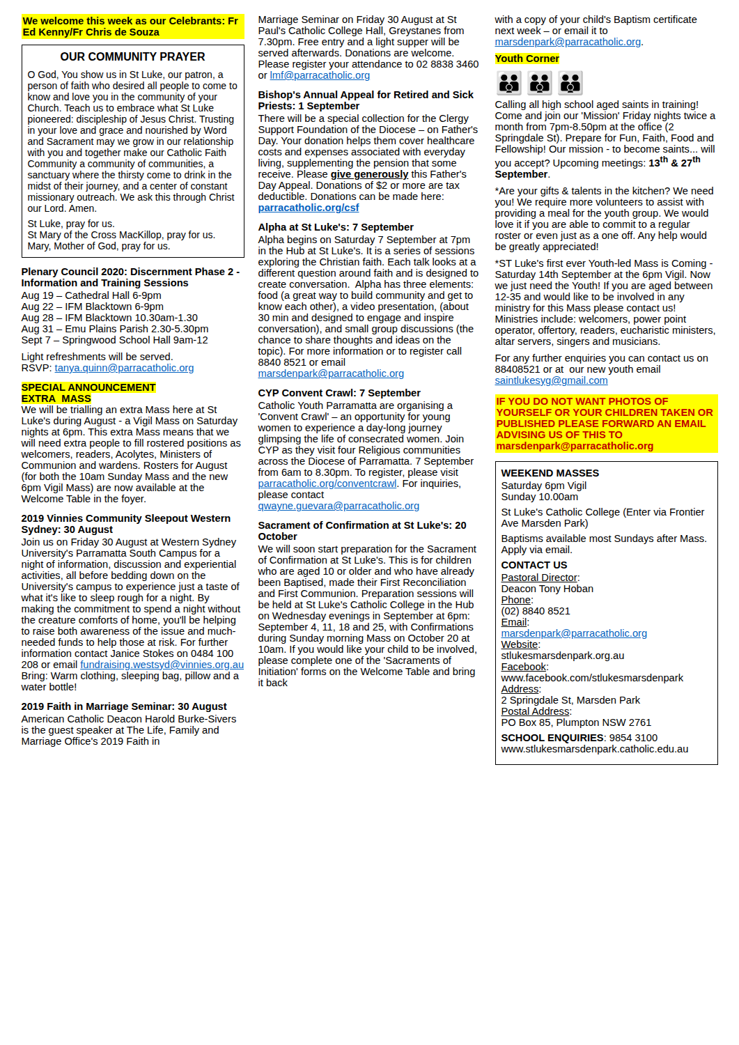We welcome this week as our Celebrants: Fr Ed Kenny/Fr Chris de Souza
OUR COMMUNITY PRAYER
O God, You show us in St Luke, our patron, a person of faith who desired all people to come to know and love you in the community of your Church. Teach us to embrace what St Luke pioneered: discipleship of Jesus Christ. Trusting in your love and grace and nourished by Word and Sacrament may we grow in our relationship with you and together make our Catholic Faith Community a community of communities, a sanctuary where the thirsty come to drink in the midst of their journey, and a center of constant missionary outreach. We ask this through Christ our Lord. Amen.
St Luke, pray for us.
St Mary of the Cross MacKillop, pray for us.
Mary, Mother of God, pray for us.
Plenary Council 2020: Discernment Phase 2 - Information and Training Sessions
Aug 19 – Cathedral Hall 6-9pm
Aug 22 – IFM Blacktown 6-9pm
Aug 28 – IFM Blacktown 10.30am-1.30
Aug 31 – Emu Plains Parish 2.30-5.30pm
Sept 7 – Springwood School Hall 9am-12
Light refreshments will be served.
RSVP: tanya.quinn@parracatholic.org
SPECIAL ANNOUNCEMENT
EXTRA MASS
We will be trialling an extra Mass here at St Luke's during August - a Vigil Mass on Saturday nights at 6pm. This extra Mass means that we will need extra people to fill rostered positions as welcomers, readers, Acolytes, Ministers of Communion and wardens. Rosters for August (for both the 10am Sunday Mass and the new 6pm Vigil Mass) are now available at the Welcome Table in the foyer.
2019 Vinnies Community Sleepout Western Sydney: 30 August
Join us on Friday 30 August at Western Sydney University's Parramatta South Campus for a night of information, discussion and experiential activities, all before bedding down on the University's campus to experience just a taste of what it's like to sleep rough for a night. By making the commitment to spend a night without the creature comforts of home, you'll be helping to raise both awareness of the issue and much-needed funds to help those at risk. For further information contact Janice Stokes on 0484 100 208 or email fundraising.westsyd@vinnies.org.au
Bring: Warm clothing, sleeping bag, pillow and a water bottle!
2019 Faith in Marriage Seminar: 30 August
American Catholic Deacon Harold Burke-Sivers is the guest speaker at The Life, Family and Marriage Office's 2019 Faith in
Marriage Seminar on Friday 30 August at St Paul's Catholic College Hall, Greystanes from 7.30pm. Free entry and a light supper will be served afterwards. Donations are welcome. Please register your attendance to 02 8838 3460 or lmf@parracatholic.org
Bishop's Annual Appeal for Retired and Sick Priests: 1 September
There will be a special collection for the Clergy Support Foundation of the Diocese – on Father's Day. Your donation helps them cover healthcare costs and expenses associated with everyday living, supplementing the pension that some receive. Please give generously this Father's Day Appeal. Donations of $2 or more are tax deductible. Donations can be made here: parracatholic.org/csf
Alpha at St Luke's: 7 September
Alpha begins on Saturday 7 September at 7pm in the Hub at St Luke's. It is a series of sessions exploring the Christian faith. Each talk looks at a different question around faith and is designed to create conversation. Alpha has three elements: food (a great way to build community and get to know each other), a video presentation, (about 30 min and designed to engage and inspire conversation), and small group discussions (the chance to share thoughts and ideas on the topic). For more information or to register call 8840 8521 or email marsdenpark@parracatholic.org
CYP Convent Crawl: 7 September
Catholic Youth Parramatta are organising a 'Convent Crawl' – an opportunity for young women to experience a day-long journey glimpsing the life of consecrated women. Join CYP as they visit four Religious communities across the Diocese of Parramatta. 7 September from 6am to 8.30pm. To register, please visit parracatholic.org/conventcrawl. For inquiries, please contact qwayne.guevara@parracatholic.org
Sacrament of Confirmation at St Luke's: 20 October
We will soon start preparation for the Sacrament of Confirmation at St Luke's. This is for children who are aged 10 or older and who have already been Baptised, made their First Reconciliation and First Communion. Preparation sessions will be held at St Luke's Catholic College in the Hub on Wednesday evenings in September at 6pm: September 4, 11, 18 and 25, with Confirmations during Sunday morning Mass on October 20 at 10am. If you would like your child to be involved, please complete one of the 'Sacraments of Initiation' forms on the Welcome Table and bring it back
with a copy of your child's Baptism certificate next week – or email it to marsdenpark@parracatholic.org.
Youth Corner
👪👪👪
Calling all high school aged saints in training! Come and join our 'Mission' Friday nights twice a month from 7pm-8.50pm at the office (2 Springdale St). Prepare for Fun, Faith, Food and Fellowship! Our mission - to become saints... will you accept? Upcoming meetings: 13th & 27th September.
*Are your gifts & talents in the kitchen? We need you! We require more volunteers to assist with providing a meal for the youth group. We would love it if you are able to commit to a regular roster or even just as a one off. Any help would be greatly appreciated!
*ST Luke's first ever Youth-led Mass is Coming - Saturday 14th September at the 6pm Vigil. Now we just need the Youth! If you are aged between 12-35 and would like to be involved in any ministry for this Mass please contact us! Ministries include: welcomers, power point operator, offertory, readers, eucharistic ministers, altar servers, singers and musicians.
For any further enquiries you can contact us on 88408521 or at our new youth email saintlukesyg@gmail.com
IF YOU DO NOT WANT PHOTOS OF YOURSELF OR YOUR CHILDREN TAKEN OR PUBLISHED PLEASE FORWARD AN EMAIL ADVISING US OF THIS TO marsdenpark@parracatholic.org
WEEKEND MASSES
Saturday 6pm Vigil
Sunday 10.00am
St Luke's Catholic College (Enter via Frontier Ave Marsden Park)
Baptisms available most Sundays after Mass. Apply via email.
CONTACT US
Pastoral Director:
Deacon Tony Hoban
Phone:
(02) 8840 8521
Email:
marsdenpark@parracatholic.org
Website:
stlukesmarsdenpark.org.au
Facebook:
www.facebook.com/stlukesmarsdenpark
Address:
2 Springdale St, Marsden Park
Postal Address:
PO Box 85, Plumpton NSW 2761
SCHOOL ENQUIRIES: 9854 3100
www.stlukesmarsdenpark.catholic.edu.au